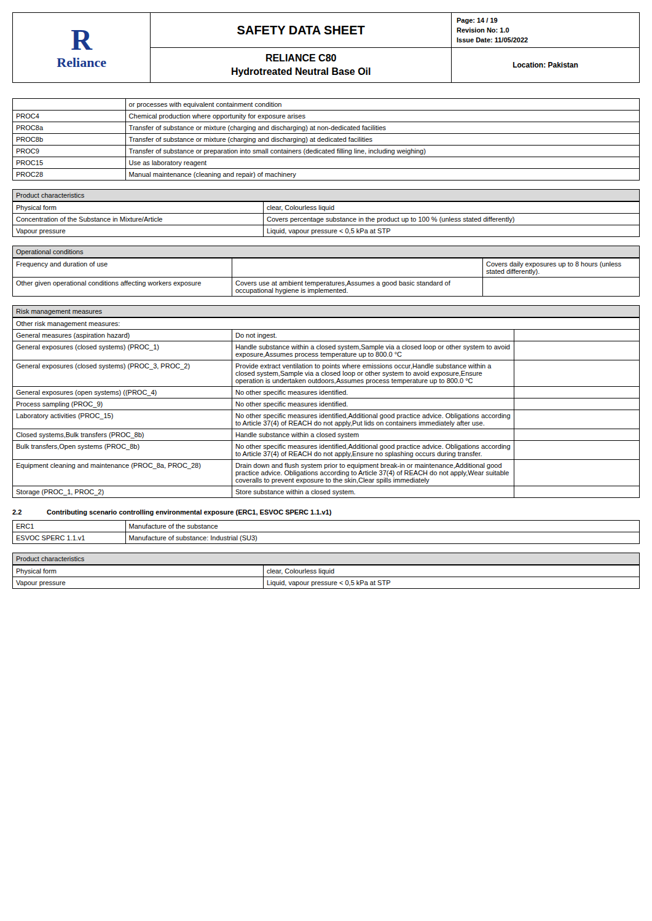| R Reliance | SAFETY DATA SHEET | Page: 14 / 19 Revision No: 1.0 Issue Date: 11/05/2022 |
| RELIANCE C80 Hydrotreated Neutral Base Oil | Location: Pakistan |
| | or processes with equivalent containment condition |
| PROC4 | Chemical production where opportunity for exposure arises |
| PROC8a | Transfer of substance or mixture (charging and discharging) at non-dedicated facilities |
| PROC8b | Transfer of substance or mixture (charging and discharging) at dedicated facilities |
| PROC9 | Transfer of substance or preparation into small containers (dedicated filling line, including weighing) |
| PROC15 | Use as laboratory reagent |
| PROC28 | Manual maintenance (cleaning and repair) of machinery |
Product characteristics
| Physical form | clear, Colourless liquid |
| Concentration of the Substance in Mixture/Article | Covers percentage substance in the product up to 100 % (unless stated differently) |
| Vapour pressure | Liquid, vapour pressure < 0,5 kPa at STP |
Operational conditions
| Frequency and duration of use | | Covers daily exposures up to 8 hours (unless stated differently). |
| Other given operational conditions affecting workers exposure | Covers use at ambient temperatures,Assumes a good basic standard of occupational hygiene is implemented. | |
Risk management measures
| Other risk management measures: |
| General measures (aspiration hazard) | Do not ingest. | |
| General exposures (closed systems) (PROC_1) | Handle substance within a closed system,Sample via a closed loop or other system to avoid exposure,Assumes process temperature up to 800.0 °C | |
| General exposures (closed systems) (PROC_3, PROC_2) | Provide extract ventilation to points where emissions occur,Handle substance within a closed system,Sample via a closed loop or other system to avoid exposure,Ensure operation is undertaken outdoors,Assumes process temperature up to 800.0 °C | |
| General exposures (open systems) ((PROC_4) | No other specific measures identified. | |
| Process sampling (PROC_9) | No other specific measures identified. | |
| Laboratory activities (PROC_15) | No other specific measures identified,Additional good practice advice. Obligations according to Article 37(4) of REACH do not apply,Put lids on containers immediately after use. | |
| Closed systems,Bulk transfers (PROC_8b) | Handle substance within a closed system | |
| Bulk transfers,Open systems (PROC_8b) | No other specific measures identified,Additional good practice advice. Obligations according to Article 37(4) of REACH do not apply,Ensure no splashing occurs during transfer. | |
| Equipment cleaning and maintenance (PROC_8a, PROC_28) | Drain down and flush system prior to equipment break-in or maintenance,Additional good practice advice. Obligations according to Article 37(4) of REACH do not apply,Wear suitable coveralls to prevent exposure to the skin,Clear spills immediately | |
| Storage (PROC_1, PROC_2) | Store substance within a closed system. | |
| 2.2 | Contributing scenario controlling environmental exposure (ERC1, ESVOC SPERC 1.1.v1) |
| ERC1 | Manufacture of the substance |
| ESVOC SPERC 1.1.v1 | Manufacture of substance: Industrial (SU3) |
Product characteristics
| Physical form | clear, Colourless liquid |
| Vapour pressure | Liquid, vapour pressure < 0,5 kPa at STP |